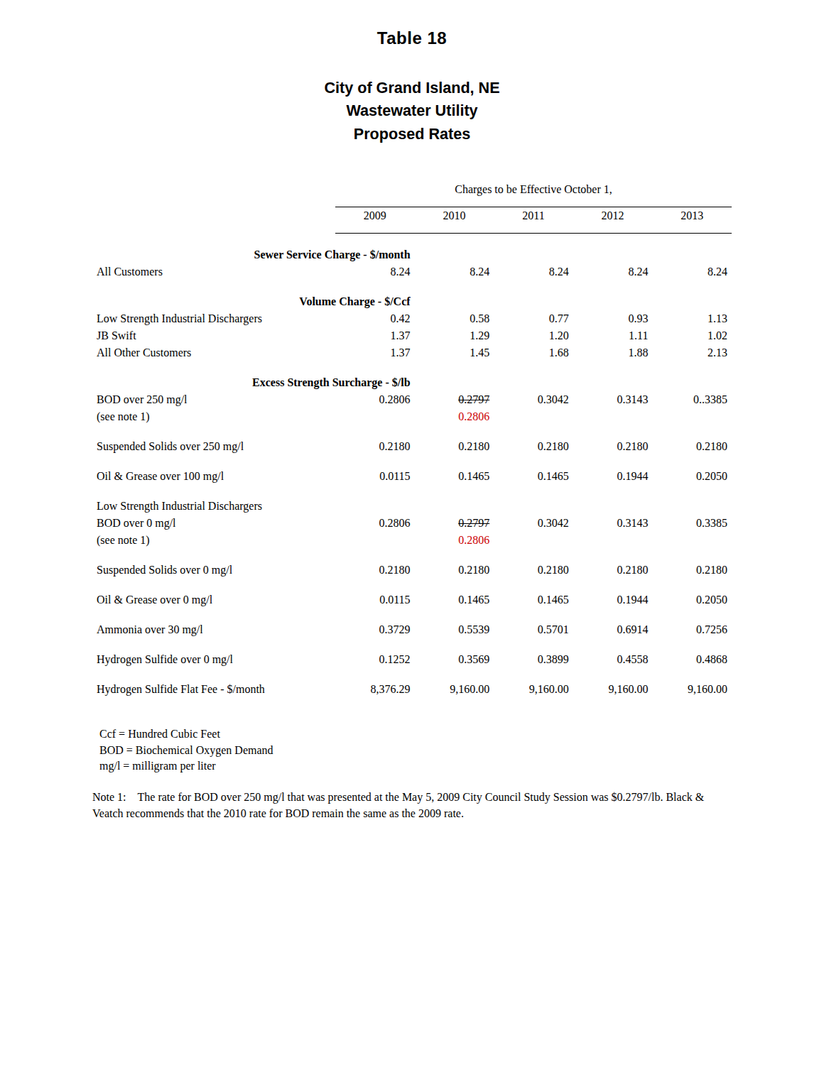Table 18
City of Grand Island, NE
Wastewater Utility
Proposed Rates
| | Charges to be Effective October 1, |
| | 2009 | 2010 | 2011 | 2012 | 2013 |
| Sewer Service Charge - $/month | |
| All Customers | 8.24 | 8.24 | 8.24 | 8.24 | 8.24 |
| Volume Charge - $/Ccf | |
| Low Strength Industrial Dischargers | 0.42 | 0.58 | 0.77 | 0.93 | 1.13 |
| JB Swift | 1.37 | 1.29 | 1.20 | 1.11 | 1.02 |
| All Other Customers | 1.37 | 1.45 | 1.68 | 1.88 | 2.13 |
| Excess Strength Surcharge - $/lb | |
| BOD over 250 mg/l | 0.2806 | 0.2797 | 0.3042 | 0.3143 | 0..3385 |
| (see note 1) | | 0.2806 | | | |
| Suspended Solids over 250 mg/l | 0.2180 | 0.2180 | 0.2180 | 0.2180 | 0.2180 |
| Oil & Grease over 100 mg/l | 0.0115 | 0.1465 | 0.1465 | 0.1944 | 0.2050 |
| Low Strength Industrial Dischargers | | | | | |
| BOD over 0 mg/l | 0.2806 | 0.2797 | 0.3042 | 0.3143 | 0.3385 |
| (see note 1) | | 0.2806 | | | |
| Suspended Solids over 0 mg/l | 0.2180 | 0.2180 | 0.2180 | 0.2180 | 0.2180 |
| Oil & Grease over 0 mg/l | 0.0115 | 0.1465 | 0.1465 | 0.1944 | 0.2050 |
| Ammonia over 30 mg/l | 0.3729 | 0.5539 | 0.5701 | 0.6914 | 0.7256 |
| Hydrogen Sulfide over 0 mg/l | 0.1252 | 0.3569 | 0.3899 | 0.4558 | 0.4868 |
| Hydrogen Sulfide Flat Fee - $/month | 8,376.29 | 9,160.00 | 9,160.00 | 9,160.00 | 9,160.00 |
Ccf = Hundred Cubic Feet
BOD = Biochemical Oxygen Demand
mg/l = milligram per liter
Note 1: The rate for BOD over 250 mg/l that was presented at the May 5, 2009 City Council Study Session was $0.2797/lb. Black & Veatch recommends that the 2010 rate for BOD remain the same as the 2009 rate.